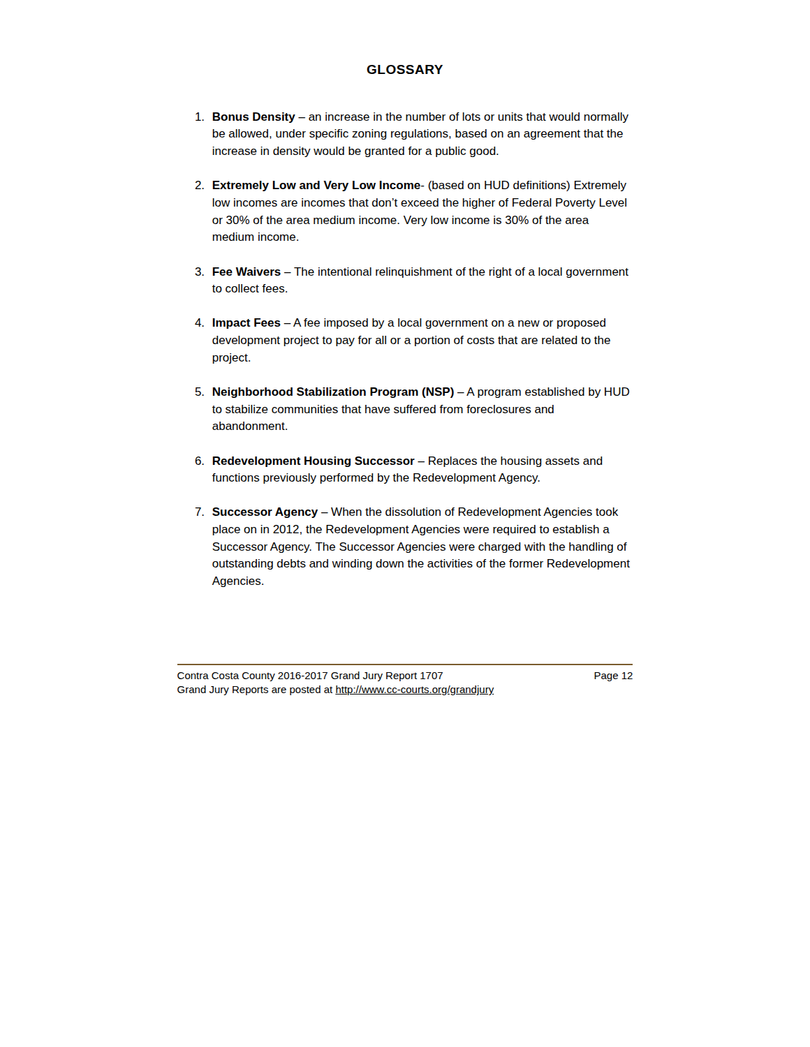GLOSSARY
Bonus Density – an increase in the number of lots or units that would normally be allowed, under specific zoning regulations, based on an agreement that the increase in density would be granted for a public good.
Extremely Low and Very Low Income- (based on HUD definitions) Extremely low incomes are incomes that don’t exceed the higher of Federal Poverty Level or 30% of the area medium income. Very low income is 30% of the area medium income.
Fee Waivers – The intentional relinquishment of the right of a local government to collect fees.
Impact Fees – A fee imposed by a local government on a new or proposed development project to pay for all or a portion of costs that are related to the project.
Neighborhood Stabilization Program (NSP) – A program established by HUD to stabilize communities that have suffered from foreclosures and abandonment.
Redevelopment Housing Successor – Replaces the housing assets and functions previously performed by the Redevelopment Agency.
Successor Agency – When the dissolution of Redevelopment Agencies took place on in 2012, the Redevelopment Agencies were required to establish a Successor Agency. The Successor Agencies were charged with the handling of outstanding debts and winding down the activities of the former Redevelopment Agencies.
Contra Costa County 2016-2017 Grand Jury Report 1707
Grand Jury Reports are posted at http://www.cc-courts.org/grandjury
Page 12